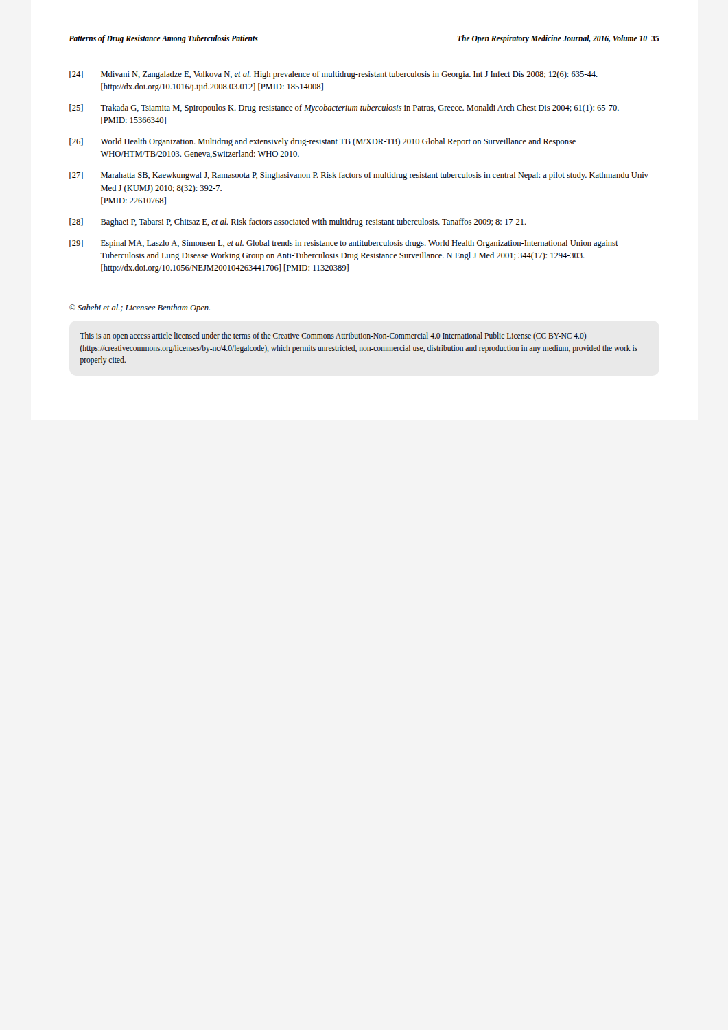Patterns of Drug Resistance Among Tuberculosis Patients
The Open Respiratory Medicine Journal, 2016, Volume 1035
[24] Mdivani N, Zangaladze E, Volkova N, et al. High prevalence of multidrug-resistant tuberculosis in Georgia. Int J Infect Dis 2008; 12(6): 635-44. [http://dx.doi.org/10.1016/j.ijid.2008.03.012] [PMID: 18514008]
[25] Trakada G, Tsiamita M, Spiropoulos K. Drug-resistance of Mycobacterium tuberculosis in Patras, Greece. Monaldi Arch Chest Dis 2004; 61(1): 65-70. [PMID: 15366340]
[26] World Health Organization. Multidrug and extensively drug-resistant TB (M/XDR-TB) 2010 Global Report on Surveillance and Response WHO/HTM/TB/20103. Geneva,Switzerland: WHO 2010.
[27] Marahatta SB, Kaewkungwal J, Ramasoota P, Singhasivanon P. Risk factors of multidrug resistant tuberculosis in central Nepal: a pilot study. Kathmandu Univ Med J (KUMJ) 2010; 8(32): 392-7. [PMID: 22610768]
[28] Baghaei P, Tabarsi P, Chitsaz E, et al. Risk factors associated with multidrug-resistant tuberculosis. Tanaffos 2009; 8: 17-21.
[29] Espinal MA, Laszlo A, Simonsen L, et al. Global trends in resistance to antituberculosis drugs. World Health Organization-International Union against Tuberculosis and Lung Disease Working Group on Anti-Tuberculosis Drug Resistance Surveillance. N Engl J Med 2001; 344(17): 1294-303. [http://dx.doi.org/10.1056/NEJM200104263441706] [PMID: 11320389]
© Sahebi et al.; Licensee Bentham Open.
This is an open access article licensed under the terms of the Creative Commons Attribution-Non-Commercial 4.0 International Public License (CC BY-NC 4.0) (https://creativecommons.org/licenses/by-nc/4.0/legalcode), which permits unrestricted, non-commercial use, distribution and reproduction in any medium, provided the work is properly cited.